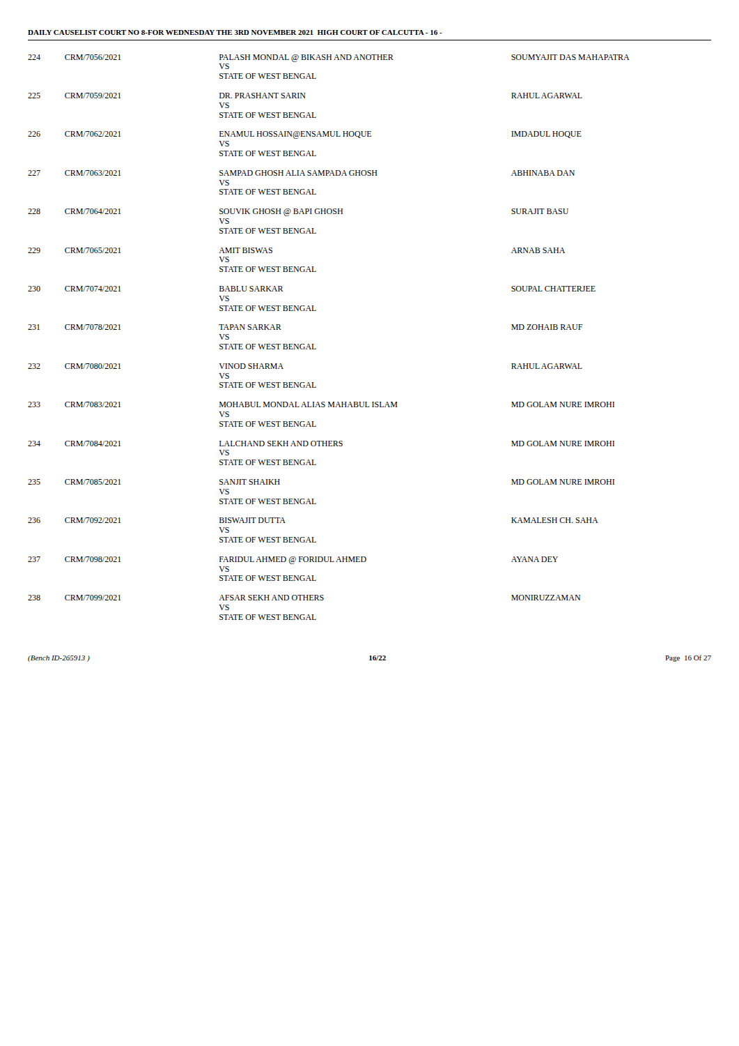DAILY CAUSELIST COURT NO 8-FOR WEDNESDAY THE 3RD NOVEMBER 2021 HIGH COURT OF CALCUTTA - 16 -
| 224 | CRM/7056/2021 | PALASH MONDAL @ BIKASH AND ANOTHER VS STATE OF WEST BENGAL | SOUMYAJIT DAS MAHAPATRA |
| 225 | CRM/7059/2021 | DR. PRASHANT SARIN VS STATE OF WEST BENGAL | RAHUL AGARWAL |
| 226 | CRM/7062/2021 | ENAMUL HOSSAIN@ENSAMUL HOQUE VS STATE OF WEST BENGAL | IMDADUL HOQUE |
| 227 | CRM/7063/2021 | SAMPAD GHOSH ALIA SAMPADA GHOSH VS STATE OF WEST BENGAL | ABHINABA DAN |
| 228 | CRM/7064/2021 | SOUVIK GHOSH @ BAPI GHOSH VS STATE OF WEST BENGAL | SURAJIT BASU |
| 229 | CRM/7065/2021 | AMIT BISWAS VS STATE OF WEST BENGAL | ARNAB SAHA |
| 230 | CRM/7074/2021 | BABLU SARKAR VS STATE OF WEST BENGAL | SOUPAL CHATTERJEE |
| 231 | CRM/7078/2021 | TAPAN SARKAR VS STATE OF WEST BENGAL | MD ZOHAIB RAUF |
| 232 | CRM/7080/2021 | VINOD SHARMA VS STATE OF WEST BENGAL | RAHUL AGARWAL |
| 233 | CRM/7083/2021 | MOHABUL MONDAL ALIAS MAHABUL ISLAM VS STATE OF WEST BENGAL | MD GOLAM NURE IMROHI |
| 234 | CRM/7084/2021 | LALCHAND SEKH AND OTHERS VS STATE OF WEST BENGAL | MD GOLAM NURE IMROHI |
| 235 | CRM/7085/2021 | SANJIT SHAIKH VS STATE OF WEST BENGAL | MD GOLAM NURE IMROHI |
| 236 | CRM/7092/2021 | BISWAJIT DUTTA VS STATE OF WEST BENGAL | KAMALESH CH. SAHA |
| 237 | CRM/7098/2021 | FARIDUL AHMED @ FORIDUL AHMED VS STATE OF WEST BENGAL | AYANA DEY |
| 238 | CRM/7099/2021 | AFSAR SEKH AND OTHERS VS STATE OF WEST BENGAL | MONIRUZZAMAN |
(Bench ID-265913 ) 16/22 Page 16 Of 27